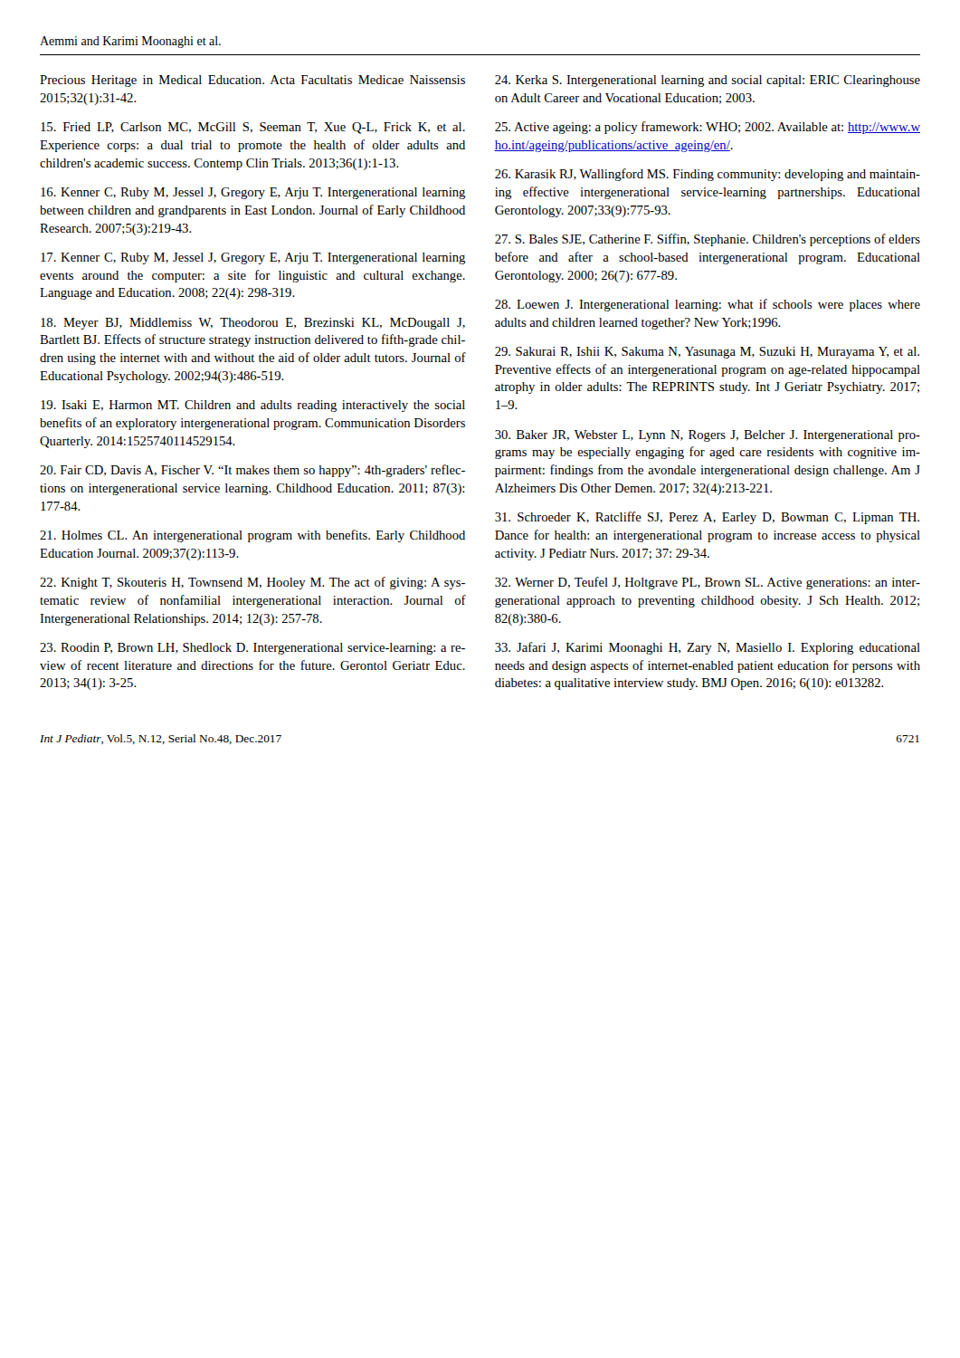Aemmi and Karimi Moonaghi et al.
Precious Heritage in Medical Education. Acta Facultatis Medicae Naissensis 2015;32(1):31-42.
15. Fried LP, Carlson MC, McGill S, Seeman T, Xue Q-L, Frick K, et al. Experience corps: a dual trial to promote the health of older adults and children's academic success. Contemp Clin Trials. 2013;36(1):1-13.
16. Kenner C, Ruby M, Jessel J, Gregory E, Arju T. Intergenerational learning between children and grandparents in East London. Journal of Early Childhood Research. 2007;5(3):219-43.
17. Kenner C, Ruby M, Jessel J, Gregory E, Arju T. Intergenerational learning events around the computer: a site for linguistic and cultural exchange. Language and Education. 2008; 22(4): 298-319.
18. Meyer BJ, Middlemiss W, Theodorou E, Brezinski KL, McDougall J, Bartlett BJ. Effects of structure strategy instruction delivered to fifth-grade children using the internet with and without the aid of older adult tutors. Journal of Educational Psychology. 2002;94(3):486-519.
19. Isaki E, Harmon MT. Children and adults reading interactively the social benefits of an exploratory intergenerational program. Communication Disorders Quarterly. 2014:1525740114529154.
20. Fair CD, Davis A, Fischer V. “It makes them so happy”: 4th-graders' reflections on intergenerational service learning. Childhood Education. 2011; 87(3): 177-84.
21. Holmes CL. An intergenerational program with benefits. Early Childhood Education Journal. 2009;37(2):113-9.
22. Knight T, Skouteris H, Townsend M, Hooley M. The act of giving: A systematic review of nonfamilial intergenerational interaction. Journal of Intergenerational Relationships. 2014; 12(3): 257-78.
23. Roodin P, Brown LH, Shedlock D. Intergenerational service-learning: a review of recent literature and directions for the future. Gerontol Geriatr Educ. 2013; 34(1): 3-25.
24. Kerka S. Intergenerational learning and social capital: ERIC Clearinghouse on Adult Career and Vocational Education; 2003.
25. Active ageing: a policy framework: WHO; 2002. Available at: http://www.who.int/ageing/publications/active_ageing/en/.
26. Karasik RJ, Wallingford MS. Finding community: developing and maintaining effective intergenerational service-learning partnerships. Educational Gerontology. 2007;33(9):775-93.
27. S. Bales SJE, Catherine F. Siffin, Stephanie. Children's perceptions of elders before and after a school-based intergenerational program. Educational Gerontology. 2000; 26(7): 677-89.
28. Loewen J. Intergenerational learning: what if schools were places where adults and children learned together? New York;1996.
29. Sakurai R, Ishii K, Sakuma N, Yasunaga M, Suzuki H, Murayama Y, et al. Preventive effects of an intergenerational program on age-related hippocampal atrophy in older adults: The REPRINTS study. Int J Geriatr Psychiatry. 2017; 1–9.
30. Baker JR, Webster L, Lynn N, Rogers J, Belcher J. Intergenerational programs may be especially engaging for aged care residents with cognitive impairment: findings from the avondale intergenerational design challenge. Am J Alzheimers Dis Other Demen. 2017; 32(4):213-221.
31. Schroeder K, Ratcliffe SJ, Perez A, Earley D, Bowman C, Lipman TH. Dance for health: an intergenerational program to increase access to physical activity. J Pediatr Nurs. 2017; 37: 29-34.
32. Werner D, Teufel J, Holtgrave PL, Brown SL. Active generations: an intergenerational approach to preventing childhood obesity. J Sch Health. 2012; 82(8):380-6.
33. Jafari J, Karimi Moonaghi H, Zary N, Masiello I. Exploring educational needs and design aspects of internet-enabled patient education for persons with diabetes: a qualitative interview study. BMJ Open. 2016; 6(10): e013282.
Int J Pediatr, Vol.5, N.12, Serial No.48, Dec.2017 6721